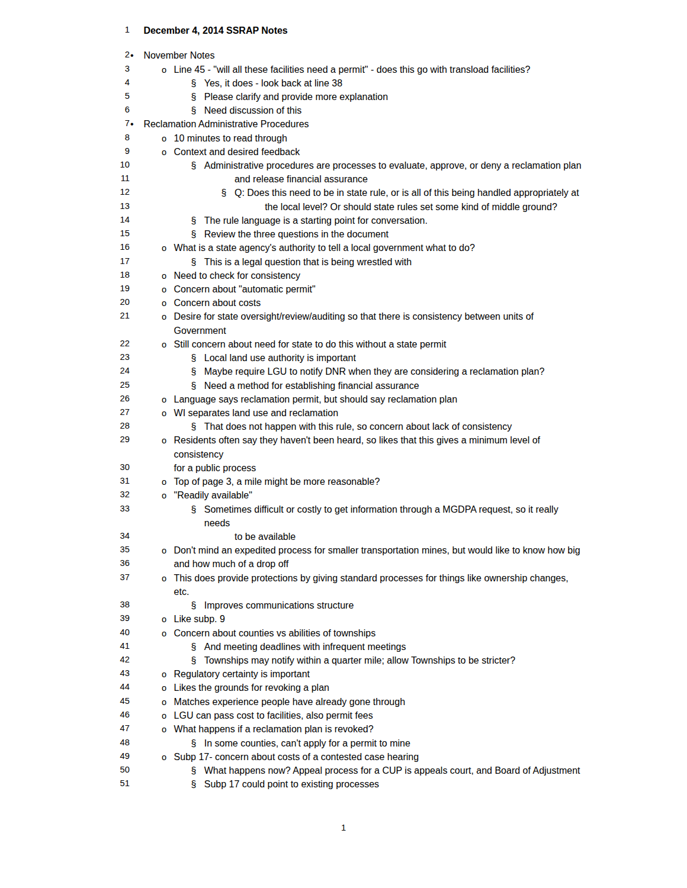1
December 4, 2014 SSRAP Notes
2
November Notes
3
Line 45 - "will all these facilities need a permit" - does this go with transload facilities?
4
Yes, it does - look back at line 38
5
Please clarify and provide more explanation
6
Need discussion of this
7
Reclamation Administrative Procedures
8
10 minutes to read through
9
Context and desired feedback
10
Administrative procedures are processes to evaluate, approve, or deny a reclamation plan
11
and release financial assurance
12
Q: Does this need to be in state rule, or is all of this being handled appropriately at
13
the local level? Or should state rules set some kind of middle ground?
14
The rule language is a starting point for conversation.
15
Review the three questions in the document
16
What is a state agency's authority to tell a local government what to do?
17
This is a legal question that is being wrestled with
18
Need to check for consistency
19
Concern about "automatic permit"
20
Concern about costs
21
Desire for state oversight/review/auditing so that there is consistency between units of Government
22
Still concern about need for state to do this without a state permit
23
Local land use authority is important
24
Maybe require LGU to notify DNR when they are considering a reclamation plan?
25
Need a method for establishing financial assurance
26
Language says reclamation permit, but should say reclamation plan
27
WI separates land use and reclamation
28
That does not happen with this rule, so concern about lack of consistency
29
Residents often say they haven't been heard, so likes that this gives a minimum level of consistency
30
for a public process
31
Top of page 3, a mile might be more reasonable?
32
"Readily available"
33
Sometimes difficult or costly to get information through a MGDPA request, so it really needs
34
to be available
35
Don't mind an expedited process for smaller transportation mines, but would like to know how big
36
and how much of a drop off
37
This does provide protections by giving standard processes for things like ownership changes, etc.
38
Improves communications structure
39
Like subp. 9
40
Concern about counties vs abilities of townships
41
And meeting deadlines with infrequent meetings
42
Townships may notify within a quarter mile; allow Townships to be stricter?
43
Regulatory certainty is important
44
Likes the grounds for revoking a plan
45
Matches experience people have already gone through
46
LGU can pass cost to facilities, also permit fees
47
What happens if a reclamation plan is revoked?
48
In some counties, can't apply for a permit to mine
49
Subp 17- concern about costs of a contested case hearing
50
What happens now? Appeal process for a CUP is appeals court, and Board of Adjustment
51
Subp 17 could point to existing processes
1